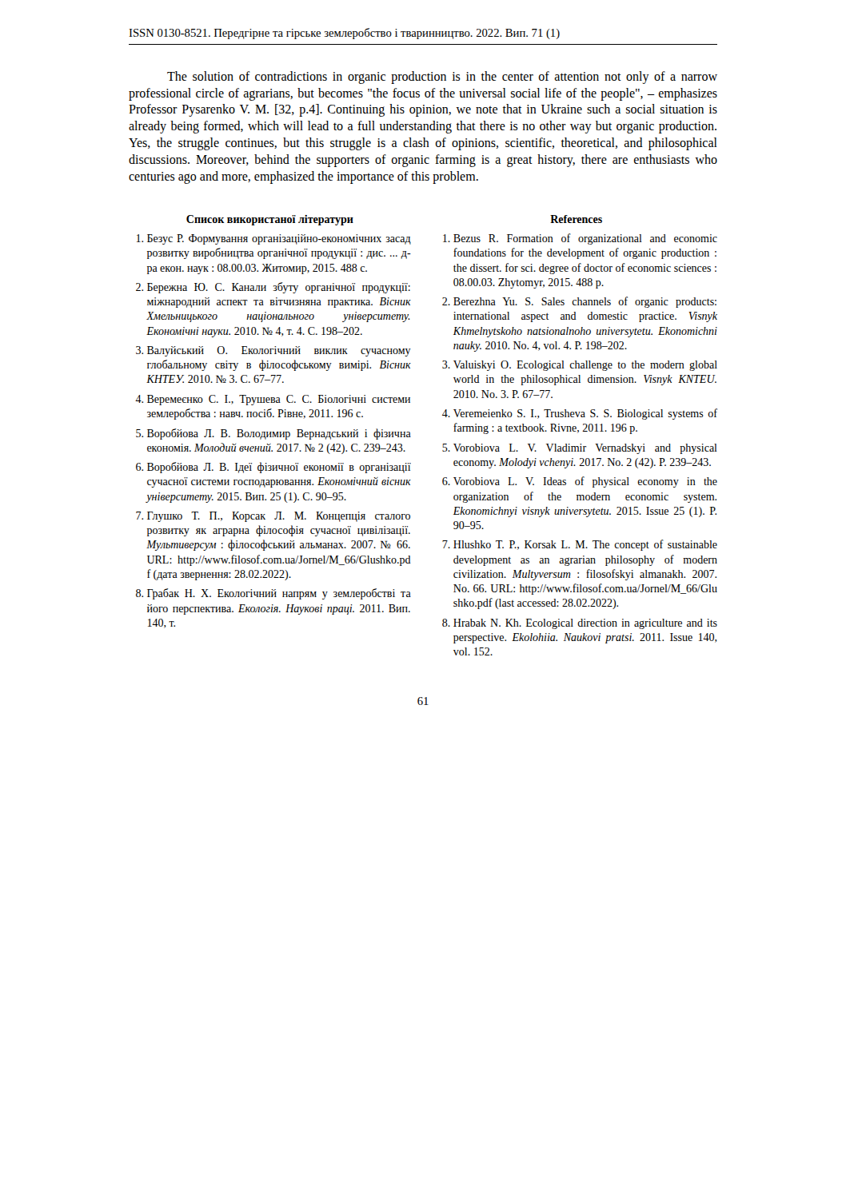ISSN 0130-8521. Передгірне та гірське землеробство і тваринництво. 2022. Вип. 71 (1)
The solution of contradictions in organic production is in the center of attention not only of a narrow professional circle of agrarians, but becomes "the focus of the universal social life of the people", – emphasizes Professor Pysarenko V. M. [32, p.4]. Continuing his opinion, we note that in Ukraine such a social situation is already being formed, which will lead to a full understanding that there is no other way but organic production. Yes, the struggle continues, but this struggle is a clash of opinions, scientific, theoretical, and philosophical discussions. Moreover, behind the supporters of organic farming is a great history, there are enthusiasts who centuries ago and more, emphasized the importance of this problem.
Список використаної літератури
Безус Р. Формування організаційно-економічних засад розвитку виробництва органічної продукції : дис. ... д-ра екон. наук : 08.00.03. Житомир, 2015. 488 с.
Бережна Ю. С. Канали збуту органічної продукції: міжнародний аспект та вітчизняна практика. Вісник Хмельницького національного університету. Економічні науки. 2010. № 4, т. 4. С. 198–202.
Валуйський О. Екологічний виклик сучасному глобальному світу в філософському вимірі. Вісник КНТЕУ. 2010. № 3. С. 67–77.
Веремеєнко С. І., Трушева С. С. Біологічні системи землеробства : навч. посіб. Рівне, 2011. 196 с.
Воробйова Л. В. Володимир Вернадський і фізична економія. Молодий вчений. 2017. № 2 (42). С. 239–243.
Воробйова Л. В. Ідеї фізичної економії в організації сучасної системи господарювання. Економічний вісник університету. 2015. Вип. 25 (1). С. 90–95.
Глушко Т. П., Корсак Л. М. Концепція сталого розвитку як аграрна філософія сучасної цивілізації. Мультиверсум : філософський альманах. 2007. № 66. URL: http://www.filosof.com.ua/Jornel/M_66/Glushko.pdf (дата звернення: 28.02.2022).
Грабак Н. Х. Екологічний напрям у землеробстві та його перспектива. Екологія. Наукові праці. 2011. Вип. 140, т.
References
Bezus R. Formation of organizational and economic foundations for the development of organic production : the dissert. for sci. degree of doctor of economic sciences : 08.00.03. Zhytomyr, 2015. 488 p.
Berezhna Yu. S. Sales channels of organic products: international aspect and domestic practice. Visnyk Khmelnytskoho natsionalnoho universytetu. Ekonomichni nauky. 2010. No. 4, vol. 4. P. 198–202.
Valuiskyi O. Ecological challenge to the modern global world in the philosophical dimension. Visnyk KNTEU. 2010. No. 3. P. 67–77.
Veremeienko S. I., Trusheva S. S. Biological systems of farming : a textbook. Rivne, 2011. 196 p.
Vorobiova L. V. Vladimir Vernadskyi and physical economy. Molodyi vchenyi. 2017. No. 2 (42). P. 239–243.
Vorobiova L. V. Ideas of physical economy in the organization of the modern economic system. Ekonomichnyi visnyk universytetu. 2015. Issue 25 (1). P. 90–95.
Hlushko T. P., Korsak L. M. The concept of sustainable development as an agrarian philosophy of modern civilization. Multyversum : filosofskyi almanakh. 2007. No. 66. URL: http://www.filosof.com.ua/Jornel/M_66/Glushko.pdf (last accessed: 28.02.2022).
Hrabak N. Kh. Ecological direction in agriculture and its perspective. Ekolohiia. Naukovi pratsi. 2011. Issue 140, vol. 152.
61